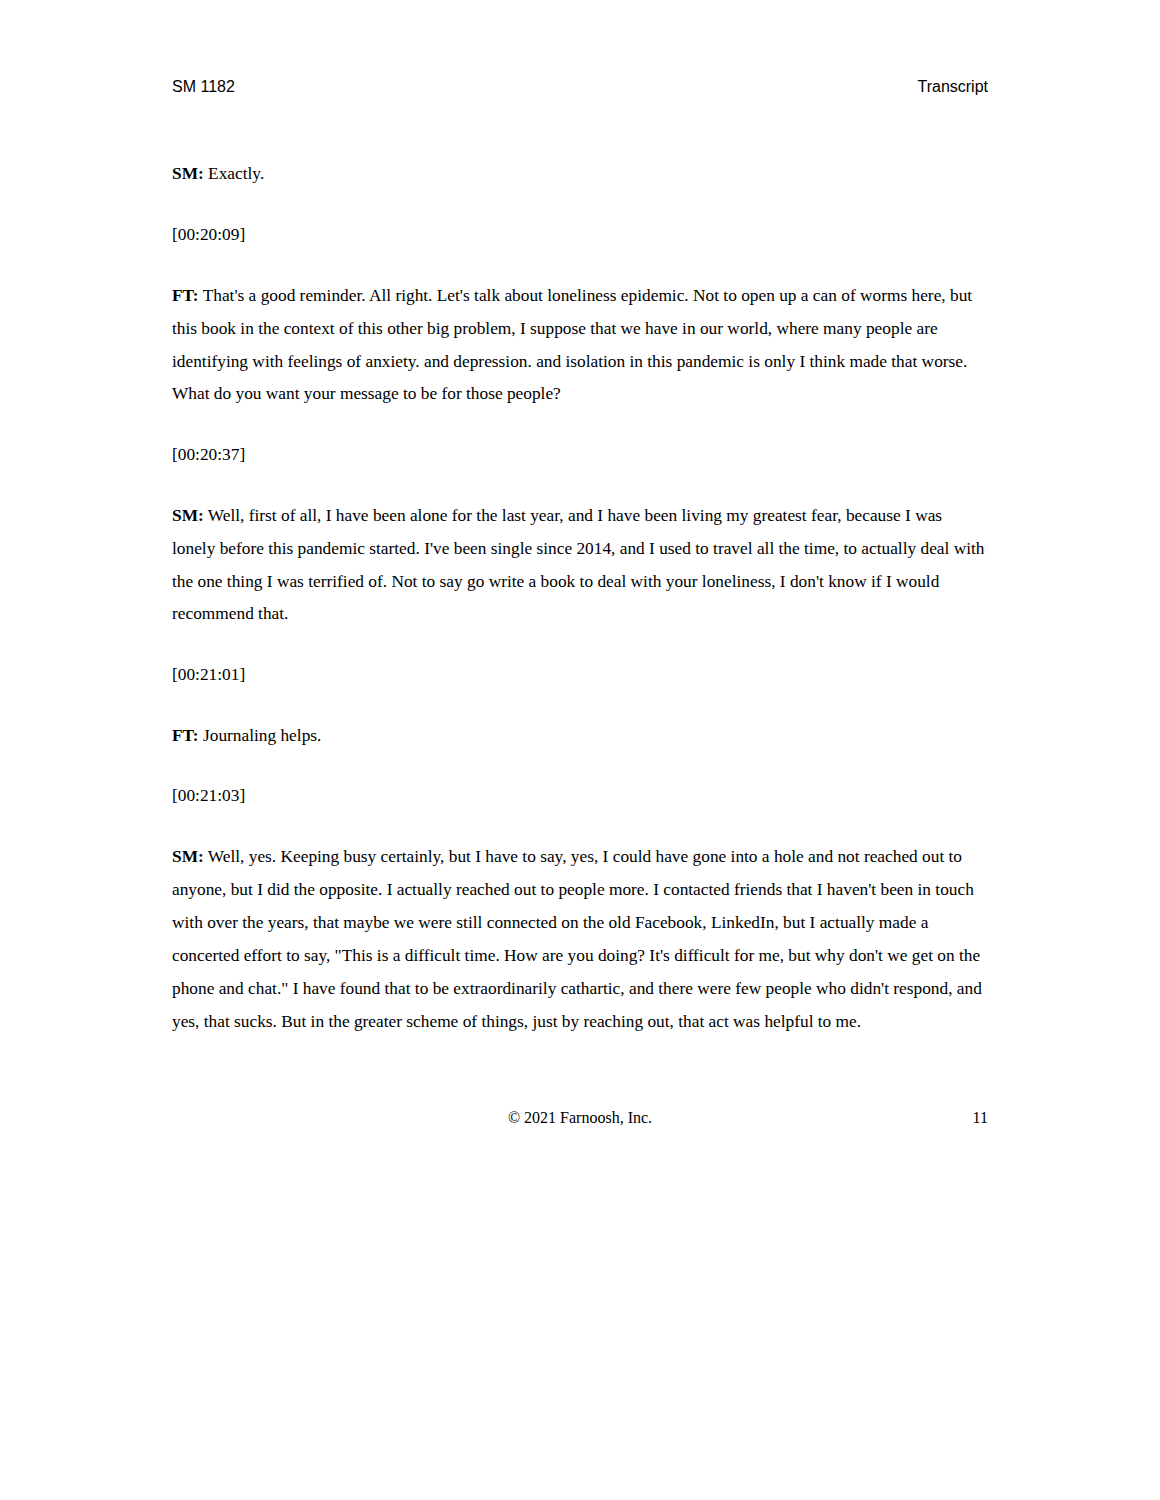SM 1182 Transcript
SM: Exactly.
[00:20:09]
FT: That's a good reminder. All right. Let's talk about loneliness epidemic. Not to open up a can of worms here, but this book in the context of this other big problem, I suppose that we have in our world, where many people are identifying with feelings of anxiety. and depression. and isolation in this pandemic is only I think made that worse. What do you want your message to be for those people?
[00:20:37]
SM: Well, first of all, I have been alone for the last year, and I have been living my greatest fear, because I was lonely before this pandemic started. I've been single since 2014, and I used to travel all the time, to actually deal with the one thing I was terrified of. Not to say go write a book to deal with your loneliness, I don't know if I would recommend that.
[00:21:01]
FT: Journaling helps.
[00:21:03]
SM: Well, yes. Keeping busy certainly, but I have to say, yes, I could have gone into a hole and not reached out to anyone, but I did the opposite. I actually reached out to people more. I contacted friends that I haven't been in touch with over the years, that maybe we were still connected on the old Facebook, LinkedIn, but I actually made a concerted effort to say, "This is a difficult time. How are you doing? It's difficult for me, but why don't we get on the phone and chat." I have found that to be extraordinarily cathartic, and there were few people who didn't respond, and yes, that sucks. But in the greater scheme of things, just by reaching out, that act was helpful to me.
© 2021 Farnoosh, Inc. 11